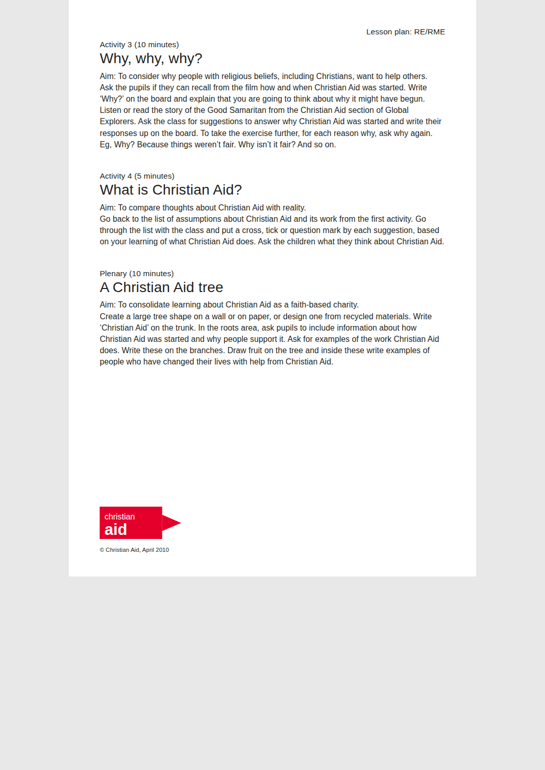Lesson plan: RE/RME
Activity 3 (10 minutes)
Why, why, why?
Aim: To consider why people with religious beliefs, including Christians, want to help others.
Ask the pupils if they can recall from the film how and when Christian Aid was started. Write ‘Why?’ on the board and explain that you are going to think about why it might have begun. Listen or read the story of the Good Samaritan from the Christian Aid section of Global Explorers. Ask the class for suggestions to answer why Christian Aid was started and write their responses up on the board. To take the exercise further, for each reason why, ask why again. Eg, Why? Because things weren’t fair. Why isn’t it fair? And so on.
Activity 4 (5 minutes)
What is Christian Aid?
Aim: To compare thoughts about Christian Aid with reality.
Go back to the list of assumptions about Christian Aid and its work from the first activity. Go through the list with the class and put a cross, tick or question mark by each suggestion, based on your learning of what Christian Aid does. Ask the children what they think about Christian Aid.
Plenary (10 minutes)
A Christian Aid tree
Aim: To consolidate learning about Christian Aid as a faith-based charity.
Create a large tree shape on a wall or on paper, or design one from recycled materials. Write ‘Christian Aid’ on the trunk. In the roots area, ask pupils to include information about how Christian Aid was started and why people support it. Ask for examples of the work Christian Aid does. Write these on the branches. Draw fruit on the tree and inside these write examples of people who have changed their lives with help from Christian Aid.
christian aid
© Christian Aid, April 2010